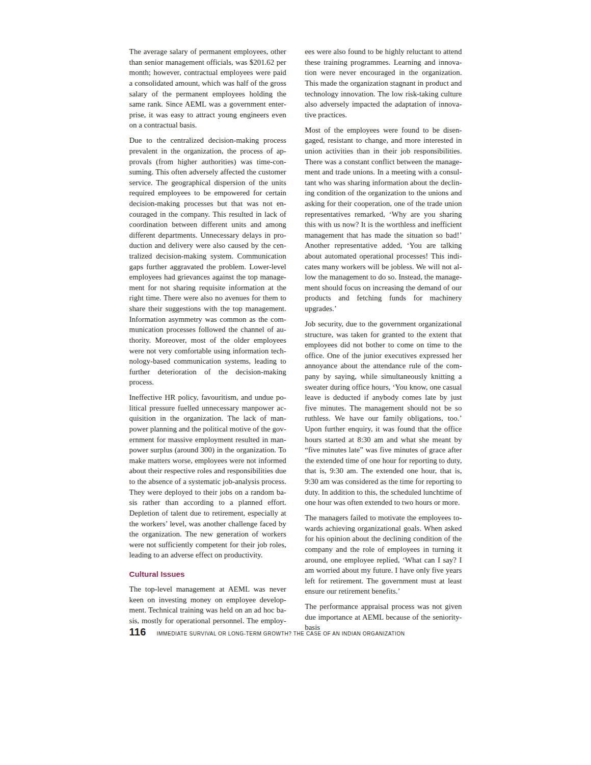The average salary of permanent employees, other than senior management officials, was $201.62 per month; however, contractual employees were paid a consolidated amount, which was half of the gross salary of the permanent employees holding the same rank. Since AEML was a government enterprise, it was easy to attract young engineers even on a contractual basis.
Due to the centralized decision-making process prevalent in the organization, the process of approvals (from higher authorities) was time-consuming. This often adversely affected the customer service. The geographical dispersion of the units required employees to be empowered for certain decision-making processes but that was not encouraged in the company. This resulted in lack of coordination between different units and among different departments. Unnecessary delays in production and delivery were also caused by the centralized decision-making system. Communication gaps further aggravated the problem. Lower-level employees had grievances against the top management for not sharing requisite information at the right time. There were also no avenues for them to share their suggestions with the top management. Information asymmetry was common as the communication processes followed the channel of authority. Moreover, most of the older employees were not very comfortable using information technology-based communication systems, leading to further deterioration of the decision-making process.
Ineffective HR policy, favouritism, and undue political pressure fuelled unnecessary manpower acquisition in the organization. The lack of manpower planning and the political motive of the government for massive employment resulted in manpower surplus (around 300) in the organization. To make matters worse, employees were not informed about their respective roles and responsibilities due to the absence of a systematic job-analysis process. They were deployed to their jobs on a random basis rather than according to a planned effort. Depletion of talent due to retirement, especially at the workers’ level, was another challenge faced by the organization. The new generation of workers were not sufficiently competent for their job roles, leading to an adverse effect on productivity.
Cultural Issues
The top-level management at AEML was never keen on investing money on employee development. Technical training was held on an ad hoc basis, mostly for operational personnel. The employees were also found to be highly reluctant to attend these training programmes. Learning and innovation were never encouraged in the organization. This made the organization stagnant in product and technology innovation. The low risk-taking culture also adversely impacted the adaptation of innovative practices.
Most of the employees were found to be disengaged, resistant to change, and more interested in union activities than in their job responsibilities. There was a constant conflict between the management and trade unions. In a meeting with a consultant who was sharing information about the declining condition of the organization to the unions and asking for their cooperation, one of the trade union representatives remarked, ‘Why are you sharing this with us now? It is the worthless and inefficient management that has made the situation so bad!’ Another representative added, ‘You are talking about automated operational processes! This indicates many workers will be jobless. We will not allow the management to do so. Instead, the management should focus on increasing the demand of our products and fetching funds for machinery upgrades.’
Job security, due to the government organizational structure, was taken for granted to the extent that employees did not bother to come on time to the office. One of the junior executives expressed her annoyance about the attendance rule of the company by saying, while simultaneously knitting a sweater during office hours, ‘You know, one casual leave is deducted if anybody comes late by just five minutes. The management should not be so ruthless. We have our family obligations, too.’ Upon further enquiry, it was found that the office hours started at 8:30 am and what she meant by “five minutes late” was five minutes of grace after the extended time of one hour for reporting to duty, that is, 9:30 am. The extended one hour, that is, 9:30 am was considered as the time for reporting to duty. In addition to this, the scheduled lunchtime of one hour was often extended to two hours or more.
The managers failed to motivate the employees towards achieving organizational goals. When asked for his opinion about the declining condition of the company and the role of employees in turning it around, one employee replied, ‘What can I say? I am worried about my future. I have only five years left for retirement. The government must at least ensure our retirement benefits.’
The performance appraisal process was not given due importance at AEML because of the seniority-basis
116 Immediate Survival or Long-Term Growth? The Case of an Indian Organization